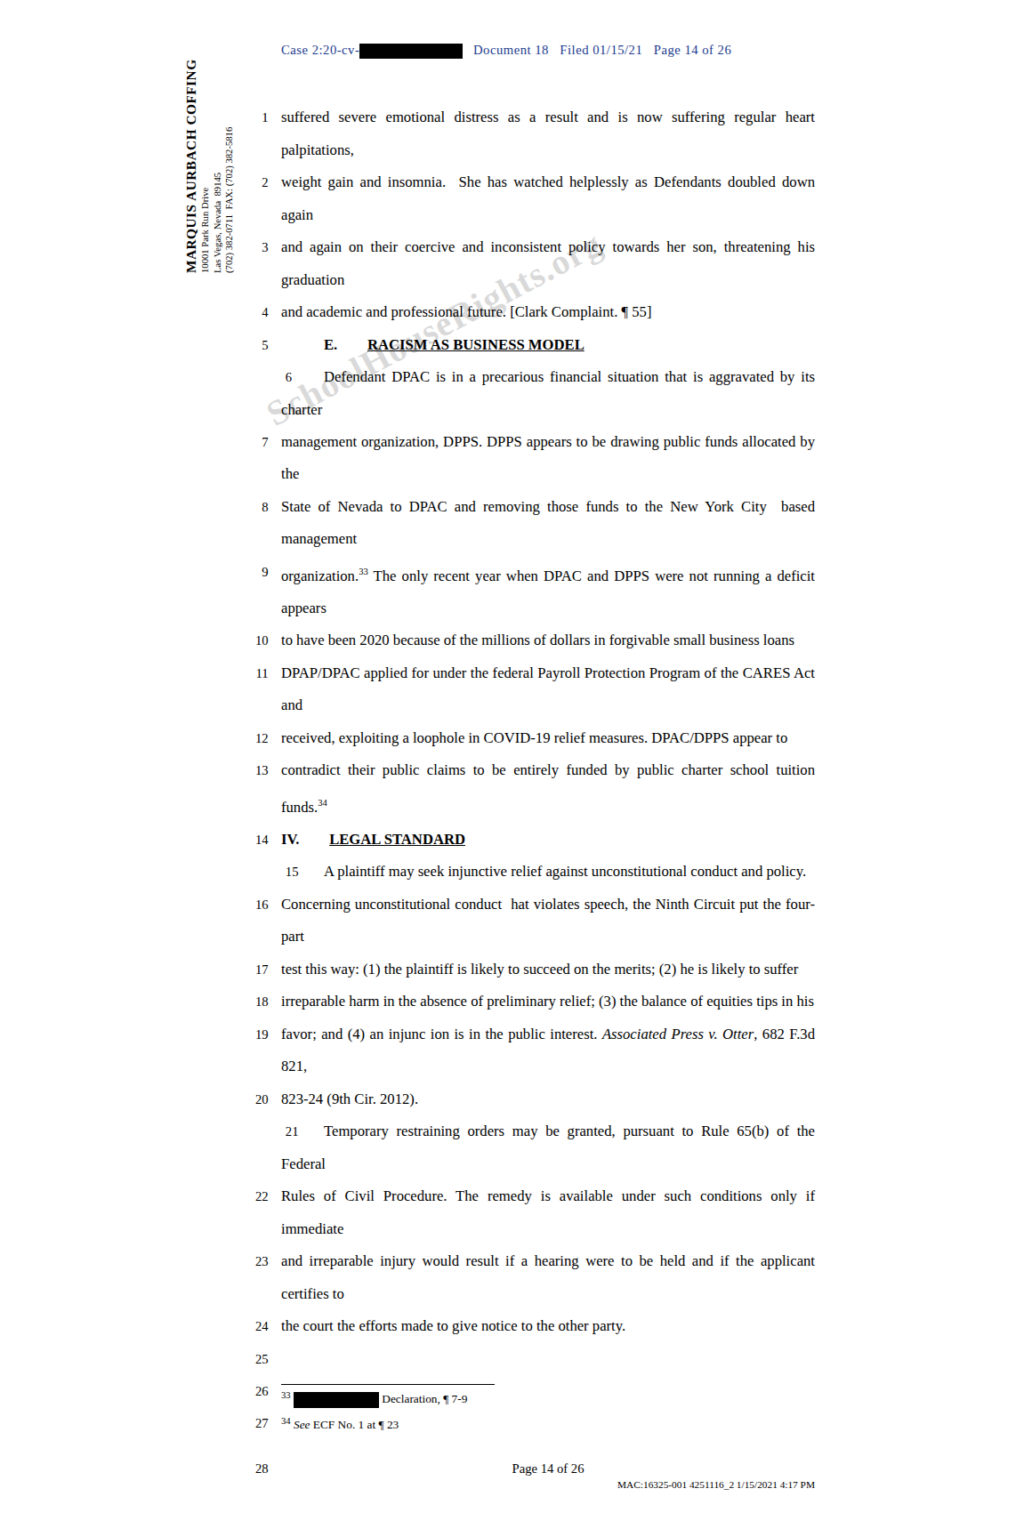Case 2:20-cv- Document 18 Filed 01/15/21 Page 14 of 26
MARQUIS AURBACH COFFING
10001 Park Run Drive
Las Vegas, Nevada 89145
(702) 382-0711 FAX: (702) 382-5816
SchoolHouseRights.org
suffered severe emotional distress as a result and is now suffering regular heart palpitations,
weight gain and insomnia. She has watched helplessly as Defendants doubled down again
and again on their coercive and inconsistent policy towards her son, threatening his graduation
and academic and professional future. [Clark Complaint. ¶ 55]
E. RACISM AS BUSINESS MODEL
Defendant DPAC is in a precarious financial situation that is aggravated by its charter
management organization, DPPS. DPPS appears to be drawing public funds allocated by the
State of Nevada to DPAC and removing those funds to the New York City based management
organization.33 The only recent year when DPAC and DPPS were not running a deficit appears
to have been 2020 because of the millions of dollars in forgivable small business loans
DPAP/DPAC applied for under the federal Payroll Protection Program of the CARES Act and
received, exploiting a loophole in COVID-19 relief measures. DPAC/DPPS appear to
contradict their public claims to be entirely funded by public charter school tuition funds.34
IV. LEGAL STANDARD
A plaintiff may seek injunctive relief against unconstitutional conduct and policy.
Concerning unconstitutional conduct hat violates speech, the Ninth Circuit put the four-part
test this way: (1) the plaintiff is likely to succeed on the merits; (2) he is likely to suffer
irreparable harm in the absence of preliminary relief; (3) the balance of equities tips in his
favor; and (4) an injunc ion is in the public interest. Associated Press v. Otter, 682 F.3d 821,
823-24 (9th Cir. 2012).
Temporary restraining orders may be granted, pursuant to Rule 65(b) of the Federal
Rules of Civil Procedure. The remedy is available under such conditions only if immediate
and irreparable injury would result if a hearing were to be held and if the applicant certifies to
the court the efforts made to give notice to the other party.
33 Declaration, ¶ 7-9
34 See ECF No. 1 at ¶ 23
Page 14 of 26
MAC:16325-001 4251116_2 1/15/2021 4:17 PM